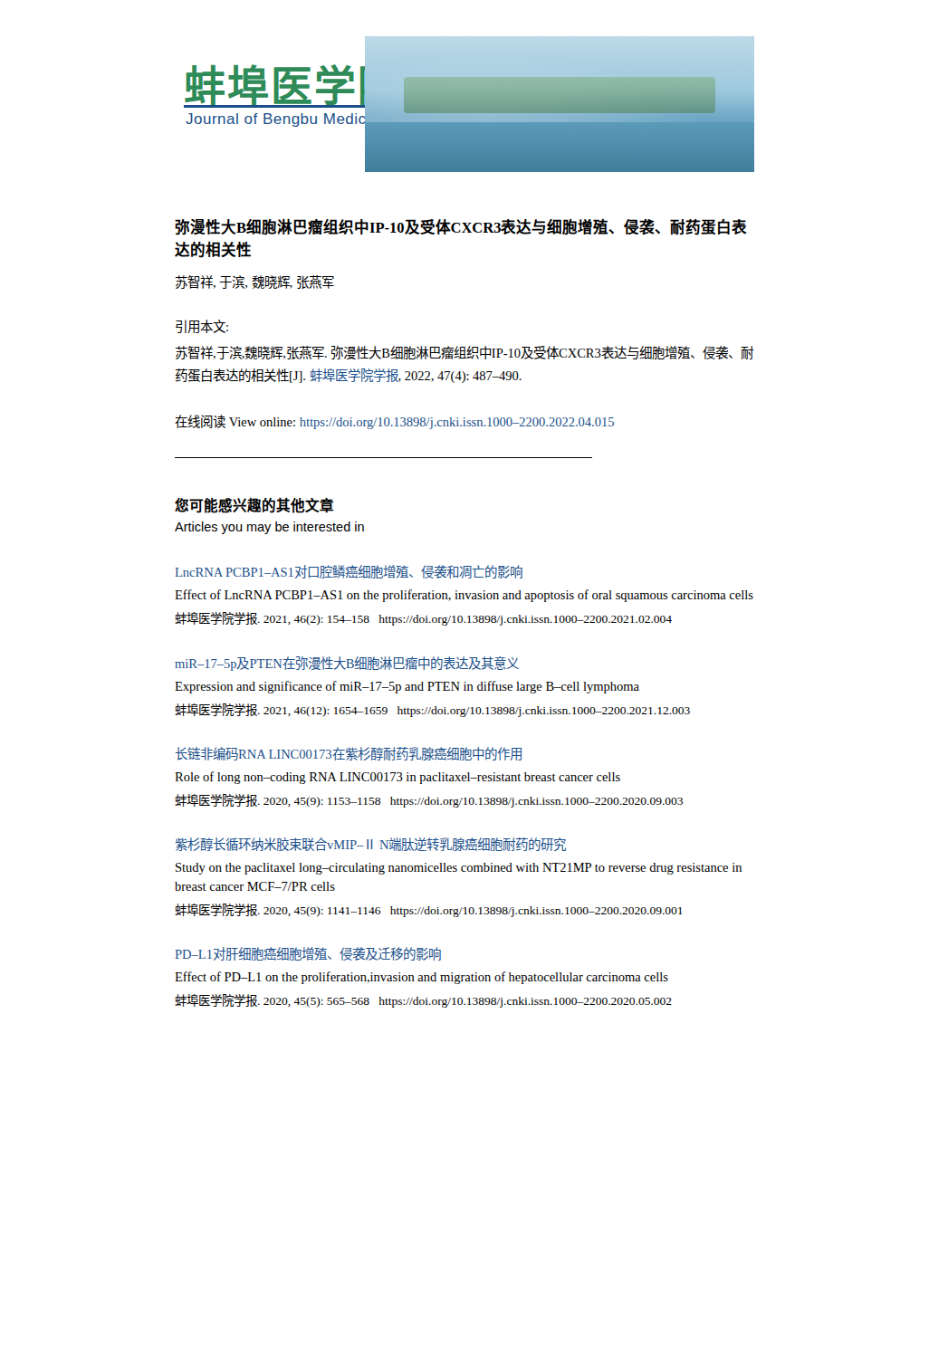蚌埠医学院学报
Journal of Bengbu Medical College
弥漫性大B细胞淋巴瘤组织中IP-10及受体CXCR3表达与细胞增殖、侵袭、耐药蛋白表达的相关性
苏智祥, 于滨, 魏晓辉, 张燕军
引用本文:
苏智祥,于滨,魏晓辉,张燕军. 弥漫性大B细胞淋巴瘤组织中IP-10及受体CXCR3表达与细胞增殖、侵袭、耐药蛋白表达的相关性[J]. 蚌埠医学院学报, 2022, 47(4): 487–490.
在线阅读 View online: https://doi.org/10.13898/j.cnki.issn.1000–2200.2022.04.015
您可能感兴趣的其他文章
Articles you may be interested in
LncRNA PCBP1–AS1对口腔鳞癌细胞增殖、侵袭和凋亡的影响
Effect of LncRNA PCBP1–AS1 on the proliferation, invasion and apoptosis of oral squamous carcinoma cells
蚌埠医学院学报. 2021, 46(2): 154–158 https://doi.org/10.13898/j.cnki.issn.1000–2200.2021.02.004
miR–17–5p及PTEN在弥漫性大B细胞淋巴瘤中的表达及其意义
Expression and significance of miR–17–5p and PTEN in diffuse large B–cell lymphoma
蚌埠医学院学报. 2021, 46(12): 1654–1659 https://doi.org/10.13898/j.cnki.issn.1000–2200.2021.12.003
长链非编码RNA LINC00173在紫杉醇耐药乳腺癌细胞中的作用
Role of long non–coding RNA LINC00173 in paclitaxel–resistant breast cancer cells
蚌埠医学院学报. 2020, 45(9): 1153–1158 https://doi.org/10.13898/j.cnki.issn.1000–2200.2020.09.003
紫杉醇长循环纳米胶束联合vMIP–Ⅱ N端肽逆转乳腺癌细胞耐药的研究
Study on the paclitaxel long–circulating nanomicelles combined with NT21MP to reverse drug resistance in breast cancer MCF–7/PR cells
蚌埠医学院学报. 2020, 45(9): 1141–1146 https://doi.org/10.13898/j.cnki.issn.1000–2200.2020.09.001
PD–L1对肝细胞癌细胞增殖、侵袭及迁移的影响
Effect of PD–L1 on the proliferation,invasion and migration of hepatocellular carcinoma cells
蚌埠医学院学报. 2020, 45(5): 565–568 https://doi.org/10.13898/j.cnki.issn.1000–2200.2020.05.002